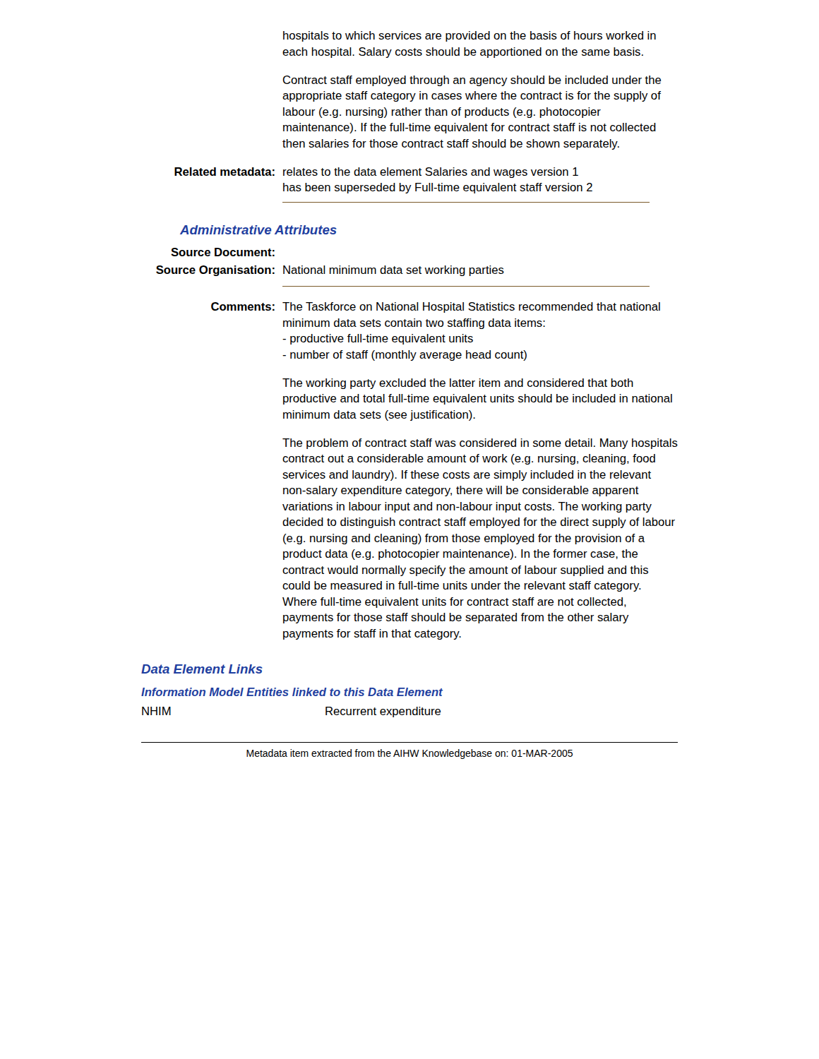hospitals to which services are provided on the basis of hours worked in each hospital. Salary costs should be apportioned on the same basis.
Contract staff employed through an agency should be included under the appropriate staff category in cases where the contract is for the supply of labour (e.g. nursing) rather than of products (e.g. photocopier maintenance). If the full-time equivalent for contract staff is not collected then salaries for those contract staff should be shown separately.
Related metadata:
relates to the data element Salaries and wages version 1
has been superseded by Full-time equivalent staff version 2
Administrative Attributes
Source Document:
Source Organisation:
National minimum data set working parties
Comments:
The Taskforce on National Hospital Statistics recommended that national minimum data sets contain two staffing data items:
- productive full-time equivalent units
- number of staff (monthly average head count)
The working party excluded the latter item and considered that both productive and total full-time equivalent units should be included in national minimum data sets (see justification).
The problem of contract staff was considered in some detail. Many hospitals contract out a considerable amount of work (e.g. nursing, cleaning, food services and laundry). If these costs are simply included in the relevant non-salary expenditure category, there will be considerable apparent variations in labour input and non-labour input costs. The working party decided to distinguish contract staff employed for the direct supply of labour (e.g. nursing and cleaning) from those employed for the provision of a product data (e.g. photocopier maintenance). In the former case, the contract would normally specify the amount of labour supplied and this could be measured in full-time units under the relevant staff category. Where full-time equivalent units for contract staff are not collected, payments for those staff should be separated from the other salary payments for staff in that category.
Data Element Links
Information Model Entities linked to this Data Element
NHIM
Recurrent expenditure
Metadata item extracted from the AIHW Knowledgebase on: 01-MAR-2005